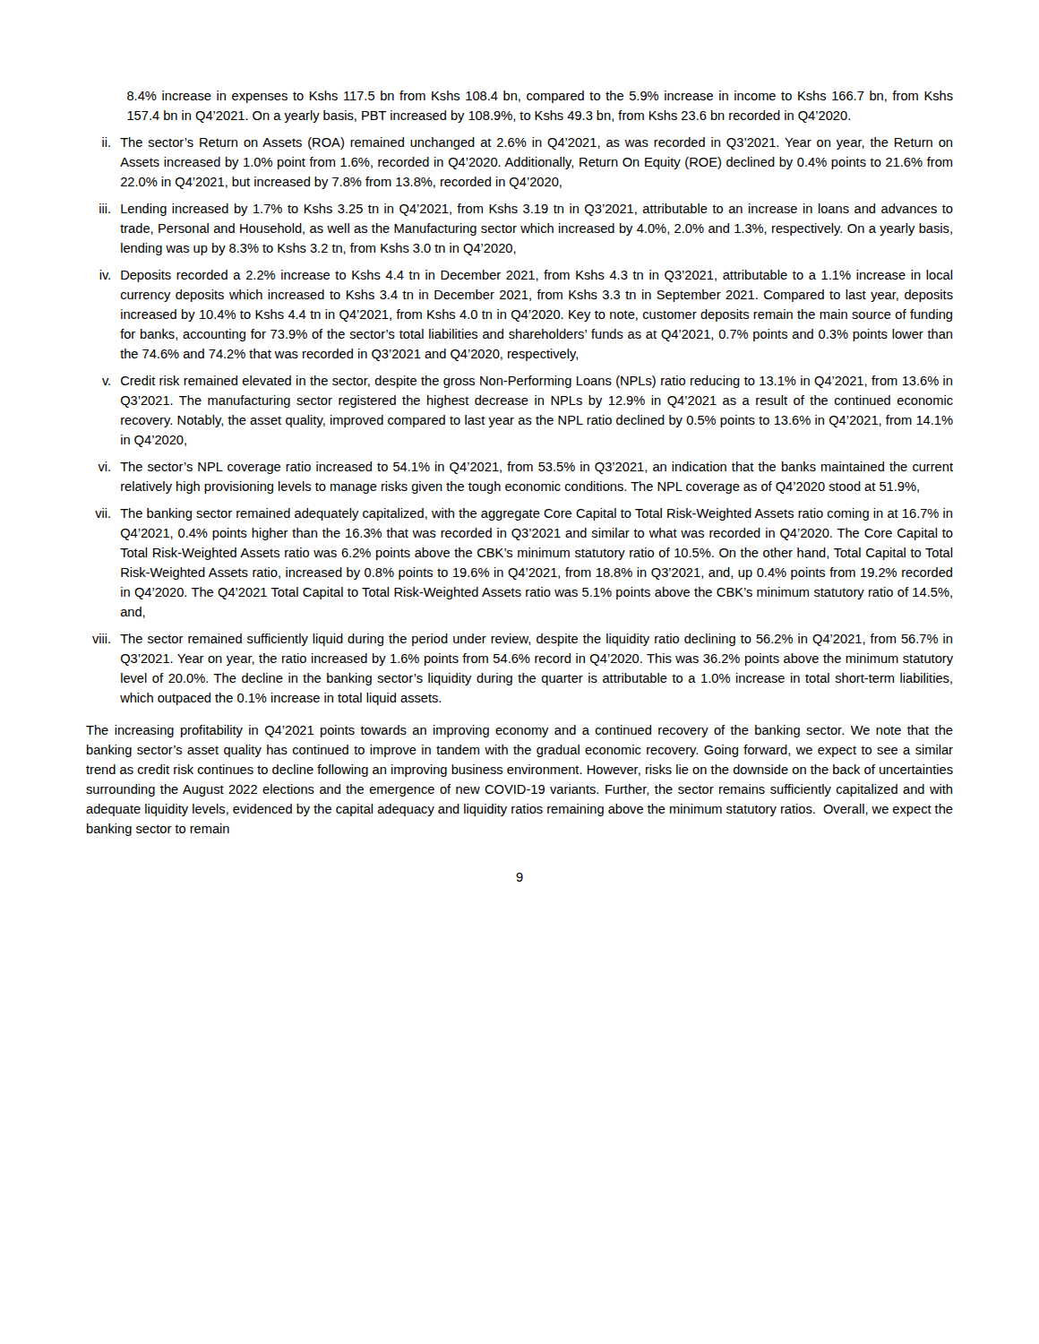8.4% increase in expenses to Kshs 117.5 bn from Kshs 108.4 bn, compared to the 5.9% increase in income to Kshs 166.7 bn, from Kshs 157.4 bn in Q4’2021. On a yearly basis, PBT increased by 108.9%, to Kshs 49.3 bn, from Kshs 23.6 bn recorded in Q4’2020.
The sector’s Return on Assets (ROA) remained unchanged at 2.6% in Q4’2021, as was recorded in Q3’2021. Year on year, the Return on Assets increased by 1.0% point from 1.6%, recorded in Q4’2020. Additionally, Return On Equity (ROE) declined by 0.4% points to 21.6% from 22.0% in Q4’2021, but increased by 7.8% from 13.8%, recorded in Q4’2020,
Lending increased by 1.7% to Kshs 3.25 tn in Q4’2021, from Kshs 3.19 tn in Q3’2021, attributable to an increase in loans and advances to trade, Personal and Household, as well as the Manufacturing sector which increased by 4.0%, 2.0% and 1.3%, respectively. On a yearly basis, lending was up by 8.3% to Kshs 3.2 tn, from Kshs 3.0 tn in Q4’2020,
Deposits recorded a 2.2% increase to Kshs 4.4 tn in December 2021, from Kshs 4.3 tn in Q3’2021, attributable to a 1.1% increase in local currency deposits which increased to Kshs 3.4 tn in December 2021, from Kshs 3.3 tn in September 2021. Compared to last year, deposits increased by 10.4% to Kshs 4.4 tn in Q4’2021, from Kshs 4.0 tn in Q4’2020. Key to note, customer deposits remain the main source of funding for banks, accounting for 73.9% of the sector’s total liabilities and shareholders’ funds as at Q4’2021, 0.7% points and 0.3% points lower than the 74.6% and 74.2% that was recorded in Q3’2021 and Q4’2020, respectively,
Credit risk remained elevated in the sector, despite the gross Non-Performing Loans (NPLs) ratio reducing to 13.1% in Q4’2021, from 13.6% in Q3’2021. The manufacturing sector registered the highest decrease in NPLs by 12.9% in Q4’2021 as a result of the continued economic recovery. Notably, the asset quality, improved compared to last year as the NPL ratio declined by 0.5% points to 13.6% in Q4’2021, from 14.1% in Q4’2020,
The sector’s NPL coverage ratio increased to 54.1% in Q4’2021, from 53.5% in Q3’2021, an indication that the banks maintained the current relatively high provisioning levels to manage risks given the tough economic conditions. The NPL coverage as of Q4’2020 stood at 51.9%,
The banking sector remained adequately capitalized, with the aggregate Core Capital to Total Risk-Weighted Assets ratio coming in at 16.7% in Q4’2021, 0.4% points higher than the 16.3% that was recorded in Q3’2021 and similar to what was recorded in Q4’2020. The Core Capital to Total Risk-Weighted Assets ratio was 6.2% points above the CBK’s minimum statutory ratio of 10.5%. On the other hand, Total Capital to Total Risk-Weighted Assets ratio, increased by 0.8% points to 19.6% in Q4’2021, from 18.8% in Q3’2021, and, up 0.4% points from 19.2% recorded in Q4’2020. The Q4’2021 Total Capital to Total Risk-Weighted Assets ratio was 5.1% points above the CBK’s minimum statutory ratio of 14.5%, and,
The sector remained sufficiently liquid during the period under review, despite the liquidity ratio declining to 56.2% in Q4’2021, from 56.7% in Q3’2021. Year on year, the ratio increased by 1.6% points from 54.6% record in Q4’2020. This was 36.2% points above the minimum statutory level of 20.0%. The decline in the banking sector’s liquidity during the quarter is attributable to a 1.0% increase in total short-term liabilities, which outpaced the 0.1% increase in total liquid assets.
The increasing profitability in Q4’2021 points towards an improving economy and a continued recovery of the banking sector. We note that the banking sector’s asset quality has continued to improve in tandem with the gradual economic recovery. Going forward, we expect to see a similar trend as credit risk continues to decline following an improving business environment. However, risks lie on the downside on the back of uncertainties surrounding the August 2022 elections and the emergence of new COVID-19 variants. Further, the sector remains sufficiently capitalized and with adequate liquidity levels, evidenced by the capital adequacy and liquidity ratios remaining above the minimum statutory ratios. Overall, we expect the banking sector to remain
9